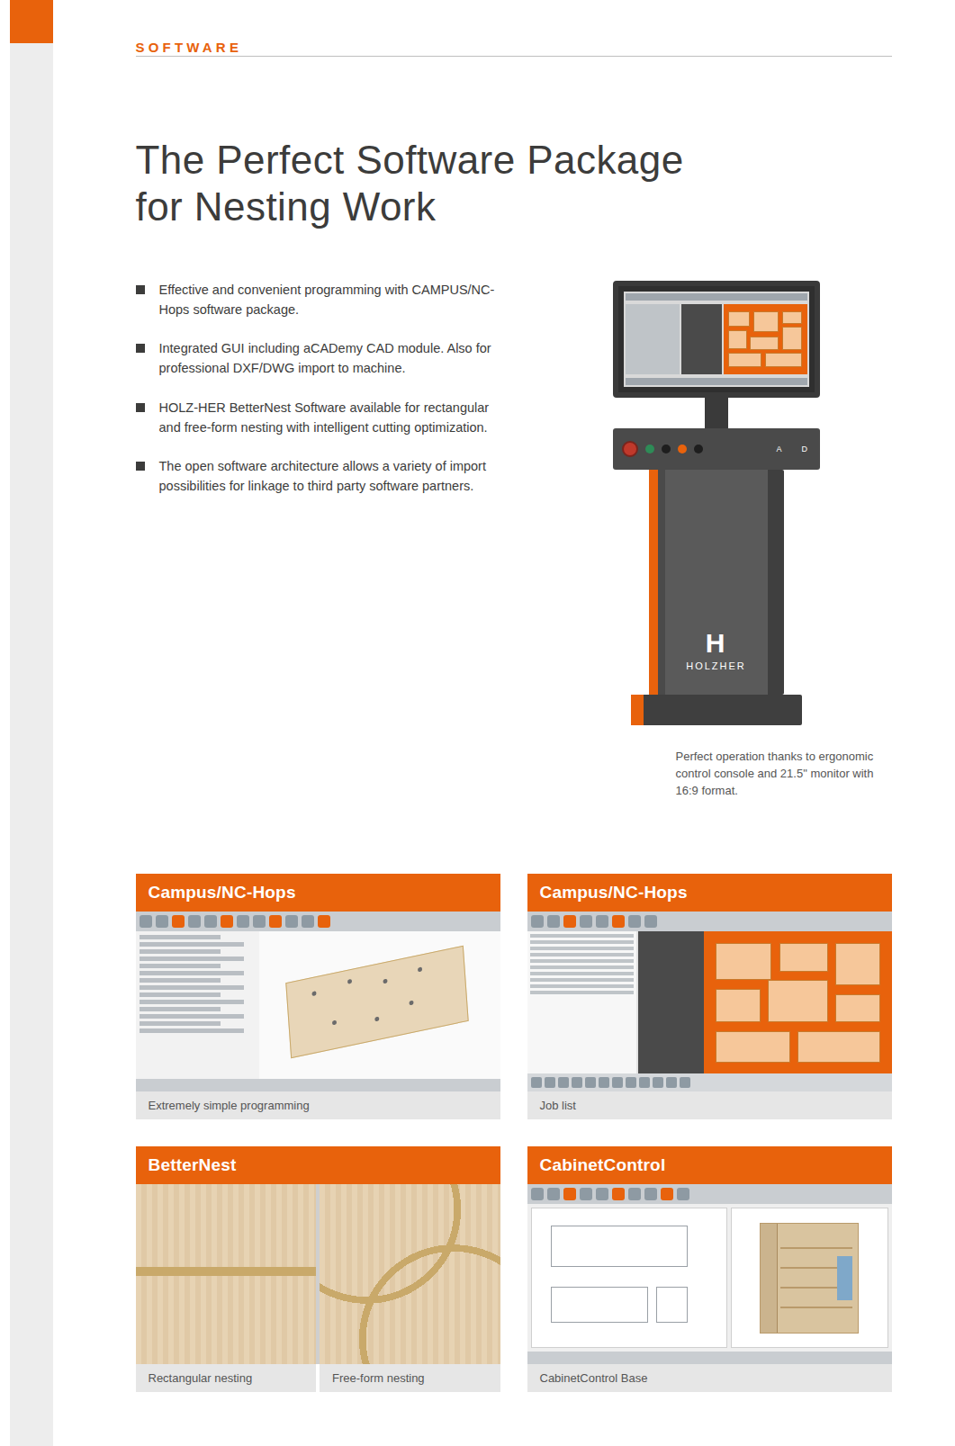Software
The Perfect Software Package
for Nesting Work
Effective and convenient programming with CAMPUS/NC-Hops software package.
Integrated GUI including aCADemy CAD module. Also for professional DXF/DWG import to machine.
HOLZ-HER BetterNest Software available for rectangular and free-form nesting with intelligent cutting optimization.
The open software architecture allows a variety of import possibilities for linkage to third party software partners.
A D
HHOLZHER
Perfect operation thanks to ergonomic control console and 21.5" monitor with 16:9 format.
Campus/NC-Hops
Extremely simple programming
Campus/NC-Hops
Job list
BetterNest
Rectangular nesting Free-form nesting
CabinetControl
CabinetControl Base